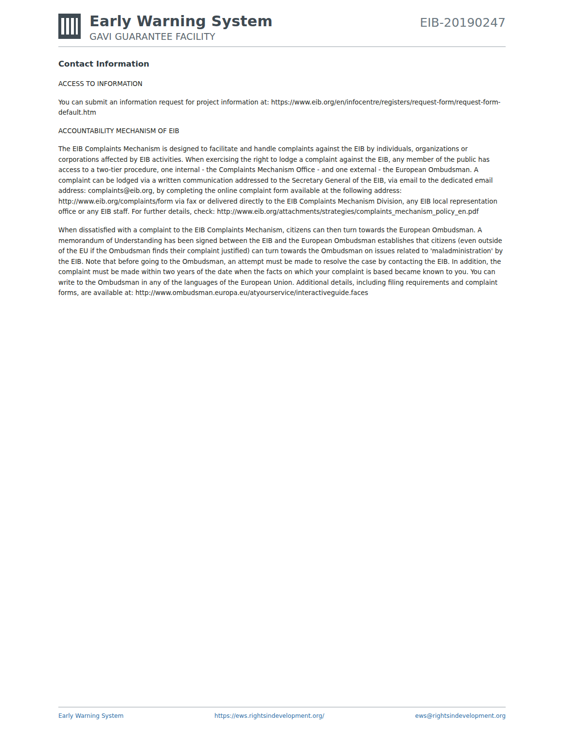Early Warning System
GAVI GUARANTEE FACILITY
EIB-20190247
Contact Information
ACCESS TO INFORMATION
You can submit an information request for project information at: https://www.eib.org/en/infocentre/registers/request-form/request-form-default.htm
ACCOUNTABILITY MECHANISM OF EIB
The EIB Complaints Mechanism is designed to facilitate and handle complaints against the EIB by individuals, organizations or corporations affected by EIB activities. When exercising the right to lodge a complaint against the EIB, any member of the public has access to a two-tier procedure, one internal - the Complaints Mechanism Office - and one external - the European Ombudsman. A complaint can be lodged via a written communication addressed to the Secretary General of the EIB, via email to the dedicated email address: complaints@eib.org, by completing the online complaint form available at the following address: http://www.eib.org/complaints/form via fax or delivered directly to the EIB Complaints Mechanism Division, any EIB local representation office or any EIB staff. For further details, check: http://www.eib.org/attachments/strategies/complaints_mechanism_policy_en.pdf
When dissatisfied with a complaint to the EIB Complaints Mechanism, citizens can then turn towards the European Ombudsman. A memorandum of Understanding has been signed between the EIB and the European Ombudsman establishes that citizens (even outside of the EU if the Ombudsman finds their complaint justified) can turn towards the Ombudsman on issues related to 'maladministration' by the EIB. Note that before going to the Ombudsman, an attempt must be made to resolve the case by contacting the EIB. In addition, the complaint must be made within two years of the date when the facts on which your complaint is based became known to you. You can write to the Ombudsman in any of the languages of the European Union. Additional details, including filing requirements and complaint forms, are available at: http://www.ombudsman.europa.eu/atyourservice/interactiveguide.faces
Early Warning System
https://ews.rightsindevelopment.org/
ews@rightsindevelopment.org